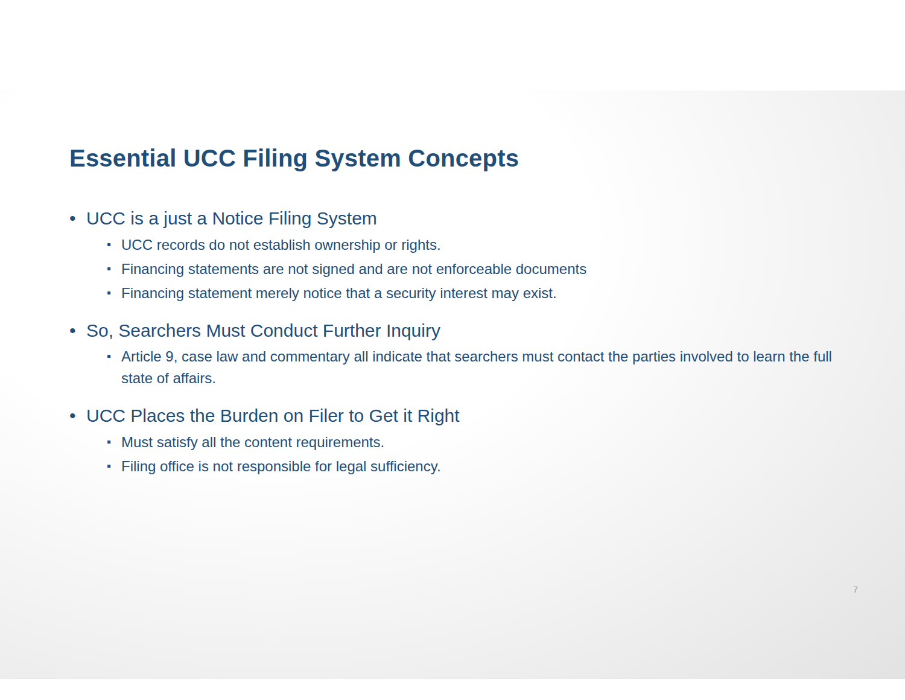Essential UCC Filing System Concepts
UCC is a just a Notice Filing System
UCC records do not establish ownership or rights.
Financing statements are not signed and are not enforceable documents
Financing statement merely notice that a security interest may exist.
So, Searchers Must Conduct Further Inquiry
Article 9, case law and commentary all indicate that searchers must contact the parties involved to learn the full state of affairs.
UCC Places the Burden on Filer to Get it Right
Must satisfy all the content requirements.
Filing office is not responsible for legal sufficiency.
7